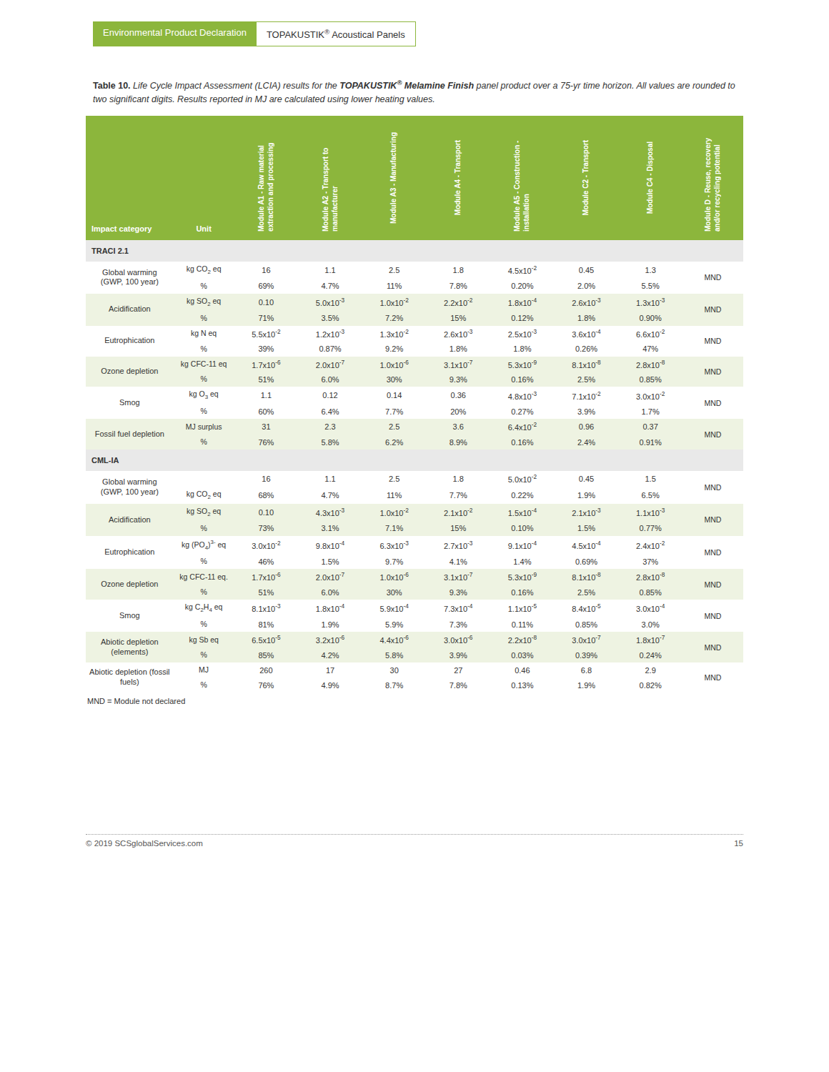Environmental Product Declaration
TOPAKUSTIK® Acoustical Panels
Table 10. Life Cycle Impact Assessment (LCIA) results for the TOPAKUSTIK® Melamine Finish panel product over a 75-yr time horizon. All values are rounded to two significant digits. Results reported in MJ are calculated using lower heating values.
| Impact category | Unit | Module A1 - Raw material extraction and processing | Module A2 - Transport to manufacturer | Module A3 - Manufacturing | Module A4 - Transport | Module A5 - Construction - installation | Module C2 - Transport | Module C4 - Disposal | Module D - Reuse, recovery and/or recycling potential |
| --- | --- | --- | --- | --- | --- | --- | --- | --- | --- |
| TRACI 2.1 |
| Global warming (GWP, 100 year) | kg CO 2 eq | 16 | 1.1 | 2.5 | 1.8 | 4.5x10 -2 | 0.45 | 1.3 | MND |
| % | 69% | 4.7% | 11% | 7.8% | 0.20% | 2.0% | 5.5% |
| Acidification | kg SO 2 eq | 0.10 | 5.0x10 -3 | 1.0x10 -2 | 2.2x10 -2 | 1.8x10 -4 | 2.6x10 -3 | 1.3x10 -3 | MND |
| % | 71% | 3.5% | 7.2% | 15% | 0.12% | 1.8% | 0.90% |
| Eutrophication | kg N eq | 5.5x10 -2 | 1.2x10 -3 | 1.3x10 -2 | 2.6x10 -3 | 2.5x10 -3 | 3.6x10 -4 | 6.6x10 -2 | MND |
| % | 39% | 0.87% | 9.2% | 1.8% | 1.8% | 0.26% | 47% |
| Ozone depletion | kg CFC-11 eq | 1.7x10 -6 | 2.0x10 -7 | 1.0x10 -6 | 3.1x10 -7 | 5.3x10 -9 | 8.1x10 -8 | 2.8x10 -8 | MND |
| % | 51% | 6.0% | 30% | 9.3% | 0.16% | 2.5% | 0.85% |
| Smog | kg O 3 eq | 1.1 | 0.12 | 0.14 | 0.36 | 4.8x10 -3 | 7.1x10 -2 | 3.0x10 -2 | MND |
| % | 60% | 6.4% | 7.7% | 20% | 0.27% | 3.9% | 1.7% |
| Fossil fuel depletion | MJ surplus | 31 | 2.3 | 2.5 | 3.6 | 6.4x10 -2 | 0.96 | 0.37 | MND |
| % | 76% | 5.8% | 6.2% | 8.9% | 0.16% | 2.4% | 0.91% |
| CML-IA |
| Global warming (GWP, 100 year) | | 16 | 1.1 | 2.5 | 1.8 | 5.0x10 -2 | 0.45 | 1.5 | MND |
| kg CO 2 eq | 68% | 4.7% | 11% | 7.7% | 0.22% | 1.9% | 6.5% |
| Acidification | kg SO 2 eq | 0.10 | 4.3x10 -3 | 1.0x10 -2 | 2.1x10 -2 | 1.5x10 -4 | 2.1x10 -3 | 1.1x10 -3 | MND |
| % | 73% | 3.1% | 7.1% | 15% | 0.10% | 1.5% | 0.77% |
| Eutrophication | kg (PO 4 ) 3- eq | 3.0x10 -2 | 9.8x10 -4 | 6.3x10 -3 | 2.7x10 -3 | 9.1x10 -4 | 4.5x10 -4 | 2.4x10 -2 | MND |
| % | 46% | 1.5% | 9.7% | 4.1% | 1.4% | 0.69% | 37% |
| Ozone depletion | kg CFC-11 eq. | 1.7x10 -6 | 2.0x10 -7 | 1.0x10 -6 | 3.1x10 -7 | 5.3x10 -9 | 8.1x10 -8 | 2.8x10 -8 | MND |
| % | 51% | 6.0% | 30% | 9.3% | 0.16% | 2.5% | 0.85% |
| Smog | kg C 2 H 4 eq | 8.1x10 -3 | 1.8x10 -4 | 5.9x10 -4 | 7.3x10 -4 | 1.1x10 -5 | 8.4x10 -5 | 3.0x10 -4 | MND |
| % | 81% | 1.9% | 5.9% | 7.3% | 0.11% | 0.85% | 3.0% |
| Abiotic depletion (elements) | kg Sb eq | 6.5x10 -5 | 3.2x10 -6 | 4.4x10 -6 | 3.0x10 -6 | 2.2x10 -8 | 3.0x10 -7 | 1.8x10 -7 | MND |
| % | 85% | 4.2% | 5.8% | 3.9% | 0.03% | 0.39% | 0.24% |
| Abiotic depletion (fossil fuels) | MJ | 260 | 17 | 30 | 27 | 0.46 | 6.8 | 2.9 | MND |
| % | 76% | 4.9% | 8.7% | 7.8% | 0.13% | 1.9% | 0.82% |
MND = Module not declared
© 2019 SCSglobalServices.com 15